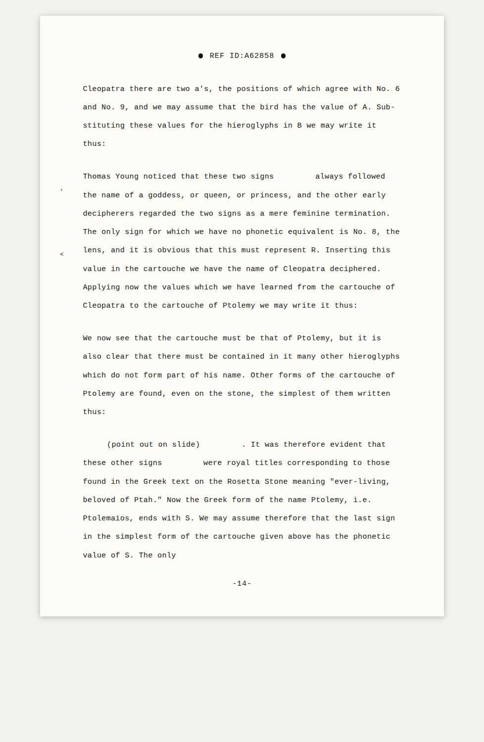REF ID:A62858
, <
Cleopatra there are two a's, the positions of which agree with No. 6 and No. 9, and we may assume that the bird has the value of A. Sub- stituting these values for the hieroglyphs in B we may write it thus:
Thomas Young noticed that these two signs always followed the name of a goddess, or queen, or princess, and the other early decipherers regarded the two signs as a mere feminine termination. The only sign for which we have no phonetic equivalent is No. 8, the lens, and it is obvious that this must represent R. Inserting this value in the cartouche we have the name of Cleopatra deciphered. Applying now the values which we have learned from the cartouche of Cleopatra to the cartouche of Ptolemy we may write it thus:
We now see that the cartouche must be that of Ptolemy, but it is also clear that there must be contained in it many other hieroglyphs which do not form part of his name. Other forms of the cartouche of Ptolemy are found, even on the stone, the simplest of them written thus:
(point out on slide) . It was therefore evident that these other signs were royal titles corresponding to those found in the Greek text on the Rosetta Stone meaning "ever-living, beloved of Ptah." Now the Greek form of the name Ptolemy, i.e. Ptolemaios, ends with S. We may assume therefore that the last sign in the simplest form of the cartouche given above has the phonetic value of S. The only
-14-